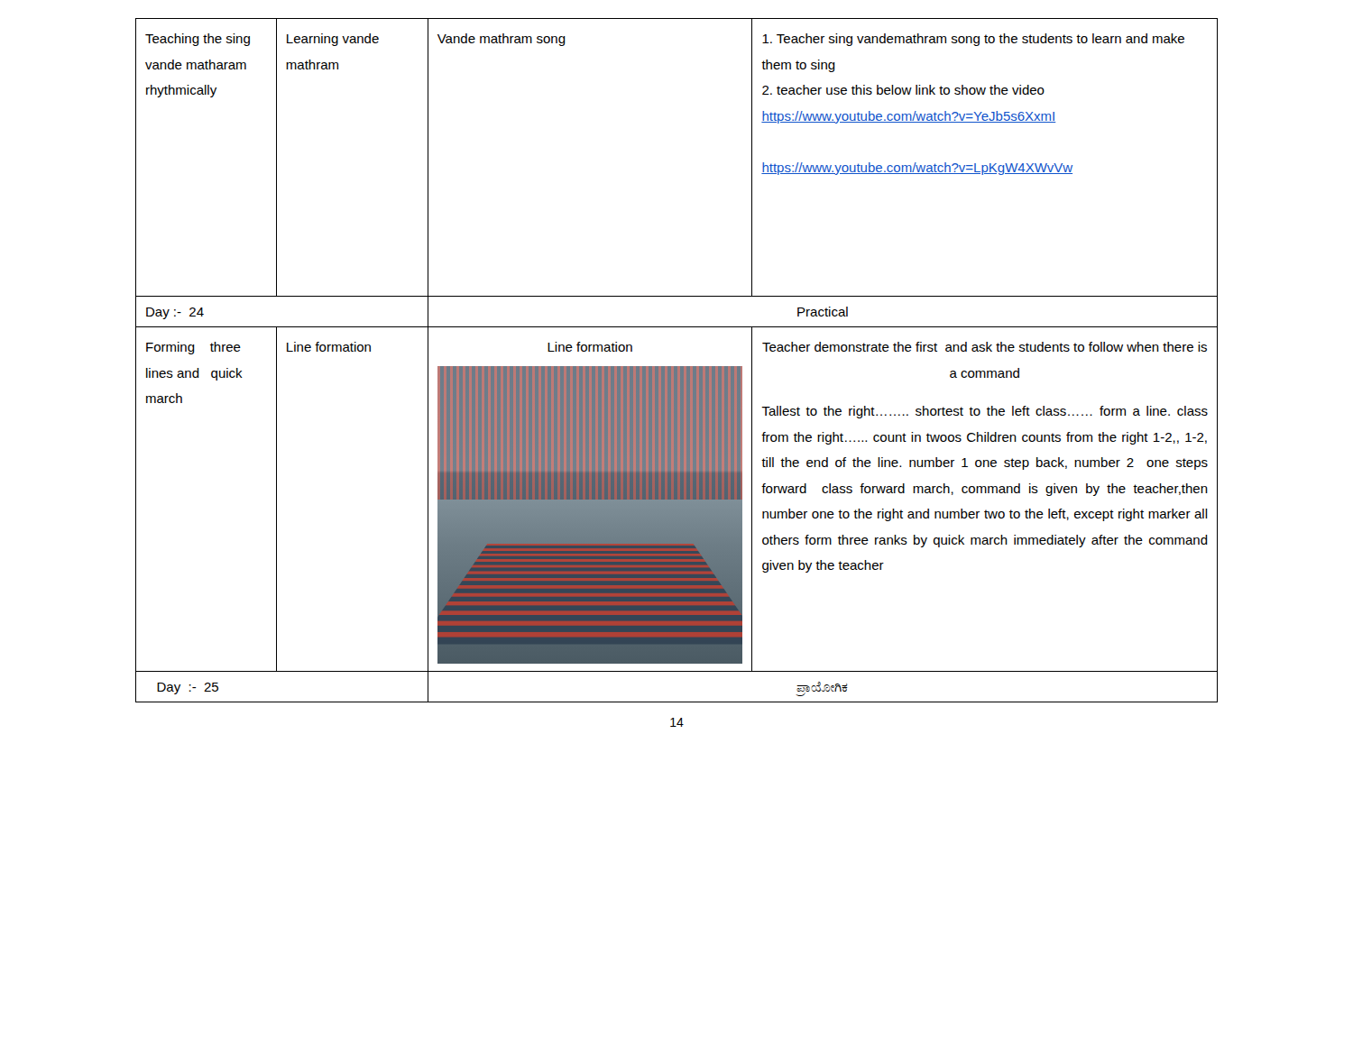| Teaching the sing vande matharam rhythmically | Learning vande mathram | Vande mathram song | 1. Teacher sing vandemathram song to the students to learn and make them to sing 2. teacher use this below link to show the video https://www.youtube.com/watch?v=YeJb5s6XxmI https://www.youtube.com/watch?v=LpKgW4XWvVw |
| Day :- 24 | Practical |
| Forming three lines and quick march | Line formation | Line formation | Teacher demonstrate the first and ask the students to follow when there is a command Tallest to the right…….. shortest to the left class…… form a line. class from the right…... count in twoos Children counts from the right 1-2,, 1-2, till the end of the line. number 1 one step back, number 2 one steps forward class forward march, command is given by the teacher,then number one to the right and number two to the left, except right marker all others form three ranks by quick march immediately after the command given by the teacher |
| Day :- 25 | ಪ್ರಾಯೋಗಿಕ |
14